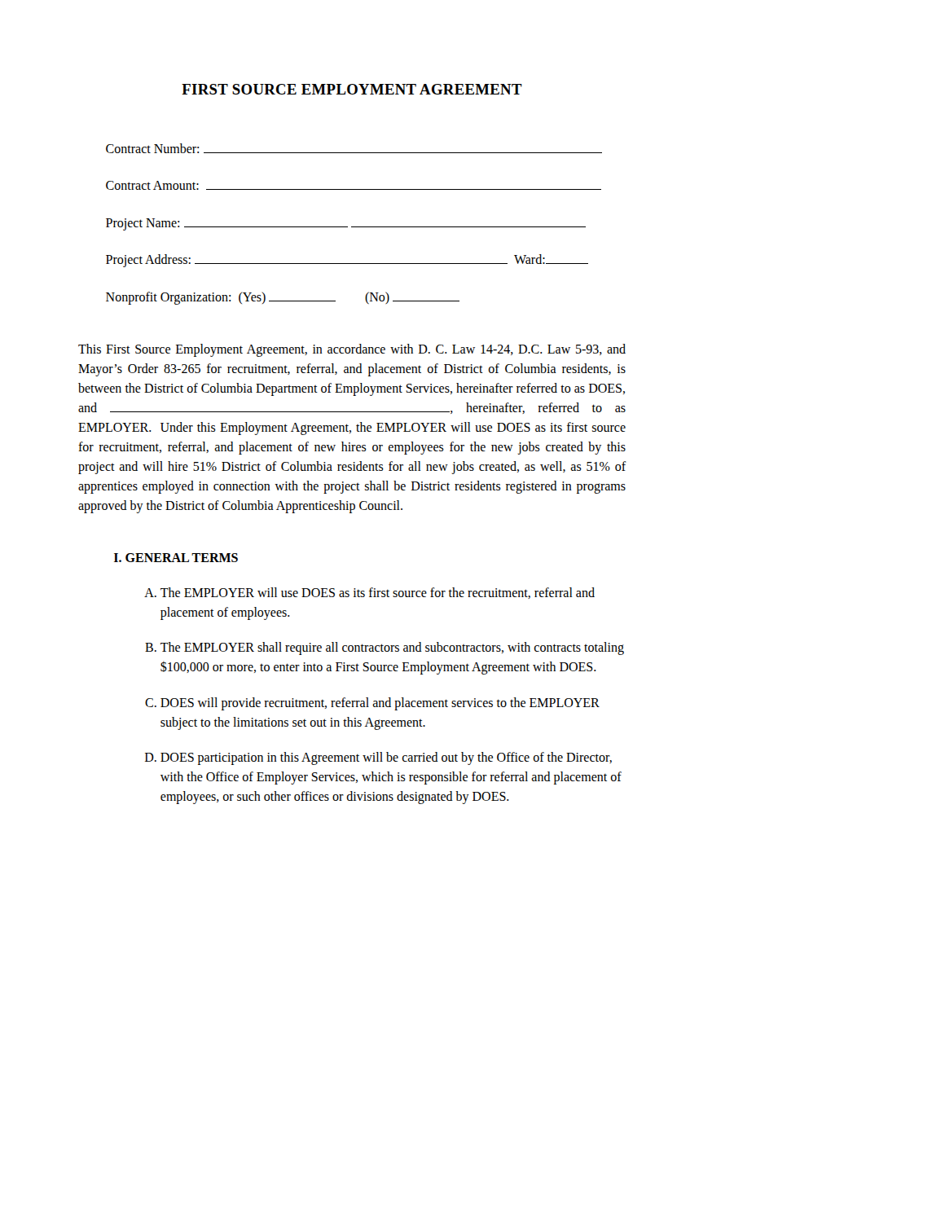FIRST SOURCE EMPLOYMENT AGREEMENT
Contract Number:
Contract Amount:
Project Name:
Project Address: Ward:
Nonprofit Organization: (Yes) (No)
This First Source Employment Agreement, in accordance with D. C. Law 14-24, D.C. Law 5-93, and Mayor’s Order 83-265 for recruitment, referral, and placement of District of Columbia residents, is between the District of Columbia Department of Employment Services, hereinafter referred to as DOES, and , hereinafter, referred to as EMPLOYER. Under this Employment Agreement, the EMPLOYER will use DOES as its first source for recruitment, referral, and placement of new hires or employees for the new jobs created by this project and will hire 51% District of Columbia residents for all new jobs created, as well, as 51% of apprentices employed in connection with the project shall be District residents registered in programs approved by the District of Columbia Apprenticeship Council.
GENERAL TERMS
The EMPLOYER will use DOES as its first source for the recruitment, referral and placement of employees.
The EMPLOYER shall require all contractors and subcontractors, with contracts totaling $100,000 or more, to enter into a First Source Employment Agreement with DOES.
DOES will provide recruitment, referral and placement services to the EMPLOYER subject to the limitations set out in this Agreement.
DOES participation in this Agreement will be carried out by the Office of the Director, with the Office of Employer Services, which is responsible for referral and placement of employees, or such other offices or divisions designated by DOES.